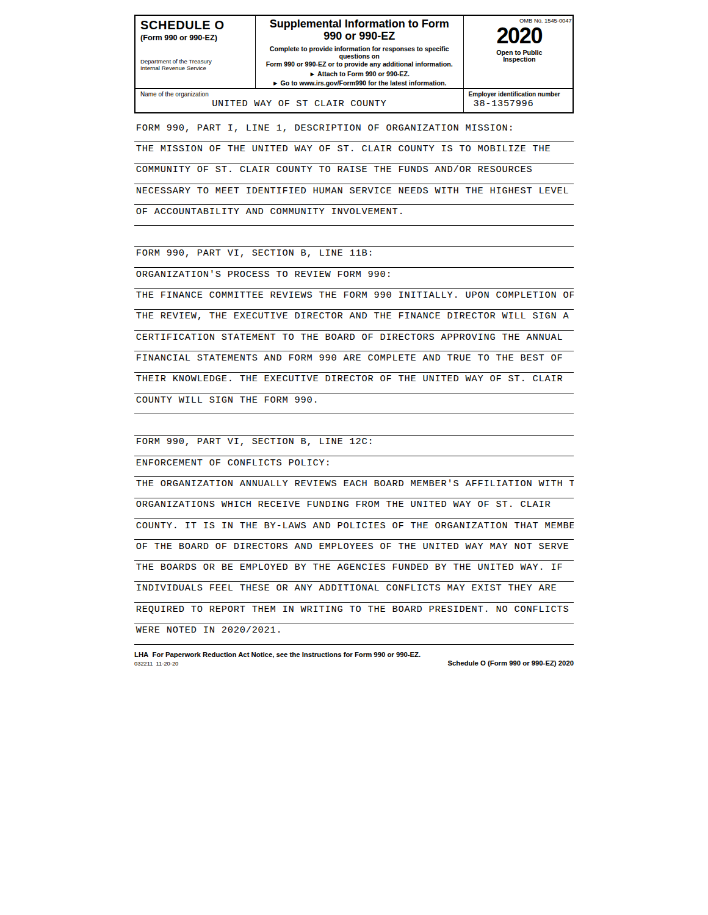SCHEDULE O
(Form 990 or 990-EZ)
Department of the Treasury
Internal Revenue Service
Supplemental Information to Form 990 or 990-EZ
Complete to provide information for responses to specific questions on
Form 990 or 990-EZ or to provide any additional information.
► Attach to Form 990 or 990-EZ.
► Go to www.irs.gov/Form990 for the latest information.
OMB No. 1545-0047
2020
Open to Public
Inspection
Name of the organization
UNITED WAY OF ST CLAIR COUNTY
Employer identification number
38-1357996
FORM 990, PART I, LINE 1, DESCRIPTION OF ORGANIZATION MISSION:
THE MISSION OF THE UNITED WAY OF ST. CLAIR COUNTY IS TO MOBILIZE THE
COMMUNITY OF ST. CLAIR COUNTY TO RAISE THE FUNDS AND/OR RESOURCES
NECESSARY TO MEET IDENTIFIED HUMAN SERVICE NEEDS WITH THE HIGHEST LEVEL
OF ACCOUNTABILITY AND COMMUNITY INVOLVEMENT.
FORM 990, PART VI, SECTION B, LINE 11B:
ORGANIZATION'S PROCESS TO REVIEW FORM 990:
THE FINANCE COMMITTEE REVIEWS THE FORM 990 INITIALLY. UPON COMPLETION OF
THE REVIEW, THE EXECUTIVE DIRECTOR AND THE FINANCE DIRECTOR WILL SIGN A
CERTIFICATION STATEMENT TO THE BOARD OF DIRECTORS APPROVING THE ANNUAL
FINANCIAL STATEMENTS AND FORM 990 ARE COMPLETE AND TRUE TO THE BEST OF
THEIR KNOWLEDGE. THE EXECUTIVE DIRECTOR OF THE UNITED WAY OF ST. CLAIR
COUNTY WILL SIGN THE FORM 990.
FORM 990, PART VI, SECTION B, LINE 12C:
ENFORCEMENT OF CONFLICTS POLICY:
THE ORGANIZATION ANNUALLY REVIEWS EACH BOARD MEMBER'S AFFILIATION WITH THE
ORGANIZATIONS WHICH RECEIVE FUNDING FROM THE UNITED WAY OF ST. CLAIR
COUNTY. IT IS IN THE BY-LAWS AND POLICIES OF THE ORGANIZATION THAT MEMBERS
OF THE BOARD OF DIRECTORS AND EMPLOYEES OF THE UNITED WAY MAY NOT SERVE ON
THE BOARDS OR BE EMPLOYED BY THE AGENCIES FUNDED BY THE UNITED WAY. IF
INDIVIDUALS FEEL THESE OR ANY ADDITIONAL CONFLICTS MAY EXIST THEY ARE
REQUIRED TO REPORT THEM IN WRITING TO THE BOARD PRESIDENT. NO CONFLICTS
WERE NOTED IN 2020/2021.
LHA For Paperwork Reduction Act Notice, see the Instructions for Form 990 or 990-EZ.
032211 11-20-20
Schedule O (Form 990 or 990-EZ) 2020